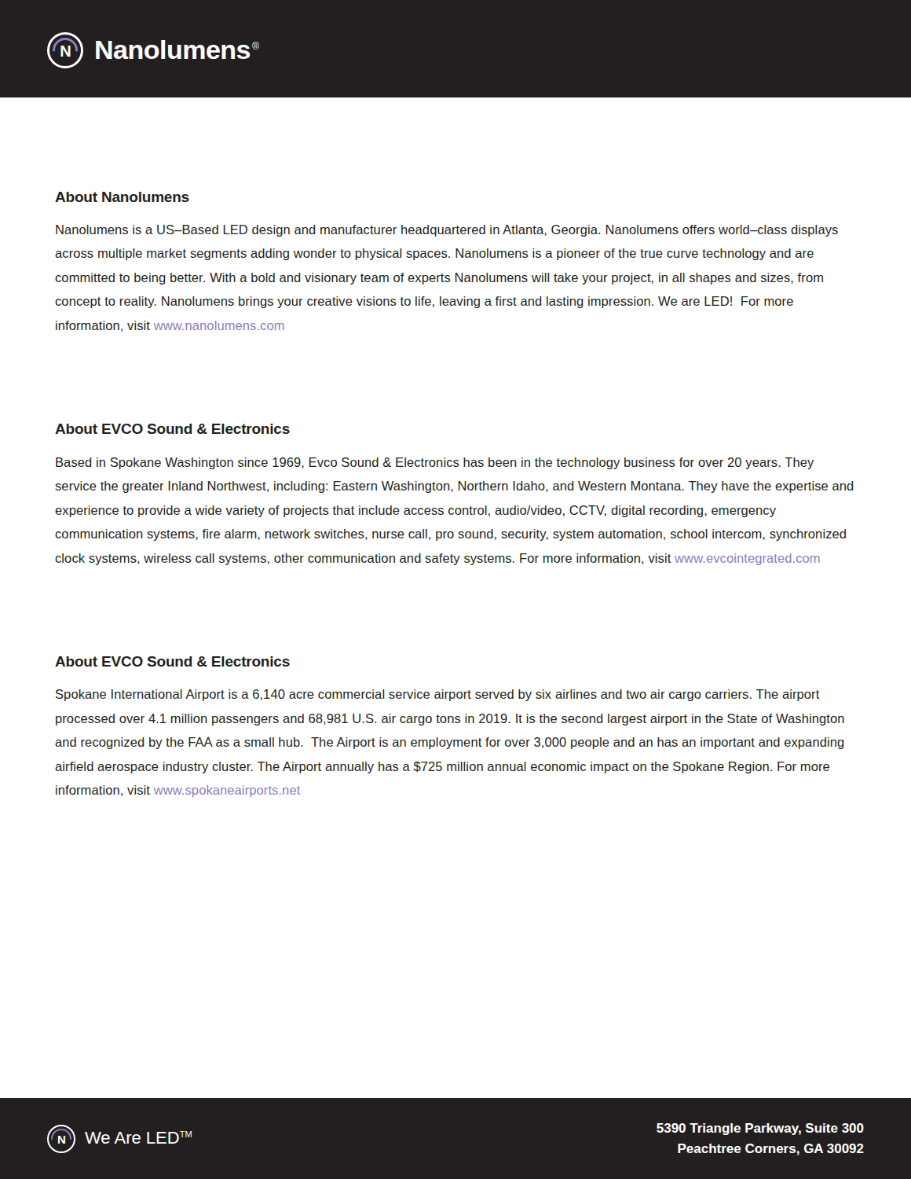N
Nanolumens®
About Nanolumens
Nanolumens is a US–Based LED design and manufacturer headquartered in Atlanta, Georgia. Nanolumens offers world–class displays across multiple market segments adding wonder to physical spaces. Nanolumens is a pioneer of the true curve technology and are committed to being better. With a bold and visionary team of experts Nanolumens will take your project, in all shapes and sizes, from concept to reality. Nanolumens brings your creative visions to life, leaving a first and lasting impression. We are LED! For more information, visit www.nanolumens.com
About EVCO Sound & Electronics
Based in Spokane Washington since 1969, Evco Sound & Electronics has been in the technology business for over 20 years. They service the greater Inland Northwest, including: Eastern Washington, Northern Idaho, and Western Montana. They have the expertise and experience to provide a wide variety of projects that include access control, audio/video, CCTV, digital recording, emergency communication systems, fire alarm, network switches, nurse call, pro sound, security, system automation, school intercom, synchronized clock systems, wireless call systems, other communication and safety systems. For more information, visit www.evcointegrated.com
About EVCO Sound & Electronics
Spokane International Airport is a 6,140 acre commercial service airport served by six airlines and two air cargo carriers. The airport processed over 4.1 million passengers and 68,981 U.S. air cargo tons in 2019. It is the second largest airport in the State of Washington and recognized by the FAA as a small hub. The Airport is an employment for over 3,000 people and an has an important and expanding airfield aerospace industry cluster. The Airport annually has a $725 million annual economic impact on the Spokane Region. For more information, visit www.spokaneairports.net
N
We Are LEDTM
5390 Triangle Parkway, Suite 300
Peachtree Corners, GA 30092